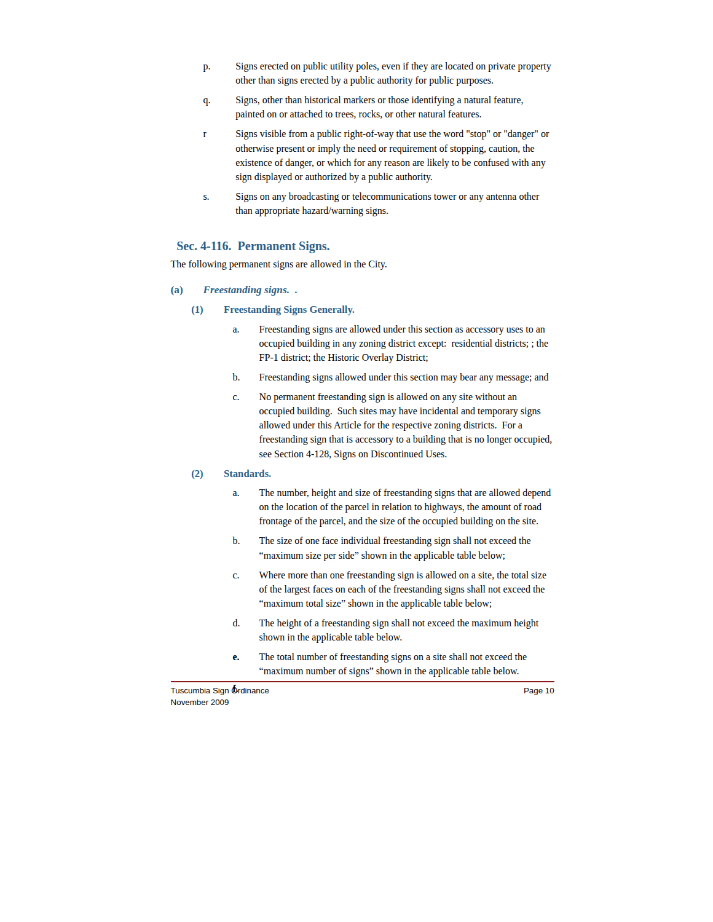p.
Signs erected on public utility poles, even if they are located on private property other than signs erected by a public authority for public purposes.
q.
Signs, other than historical markers or those identifying a natural feature, painted on or attached to trees, rocks, or other natural features.
r
Signs visible from a public right-of-way that use the word "stop" or "danger" or otherwise present or imply the need or requirement of stopping, caution, the existence of danger, or which for any reason are likely to be confused with any sign displayed or authorized by a public authority.
s.
Signs on any broadcasting or telecommunications tower or any antenna other than appropriate hazard/warning signs.
Sec. 4-116. Permanent Signs.
The following permanent signs are allowed in the City.
(a)
Freestanding signs. .
(1)
Freestanding Signs Generally.
a.
Freestanding signs are allowed under this section as accessory uses to an occupied building in any zoning district except: residential districts; ; the FP-1 district; the Historic Overlay District;
b.
Freestanding signs allowed under this section may bear any message; and
c.
No permanent freestanding sign is allowed on any site without an occupied building. Such sites may have incidental and temporary signs allowed under this Article for the respective zoning districts. For a freestanding sign that is accessory to a building that is no longer occupied, see Section 4-128, Signs on Discontinued Uses.
(2)
Standards.
a.
The number, height and size of freestanding signs that are allowed depend on the location of the parcel in relation to highways, the amount of road frontage of the parcel, and the size of the occupied building on the site.
b.
The size of one face individual freestanding sign shall not exceed the “maximum size per side” shown in the applicable table below;
c.
Where more than one freestanding sign is allowed on a site, the total size of the largest faces on each of the freestanding signs shall not exceed the “maximum total size” shown in the applicable table below;
d.
The height of a freestanding sign shall not exceed the maximum height shown in the applicable table below.
e.
The total number of freestanding signs on a site shall not exceed the “maximum number of signs” shown in the applicable table below.
f.
Tuscumbia Sign Ordinance
November 2009
Page 10